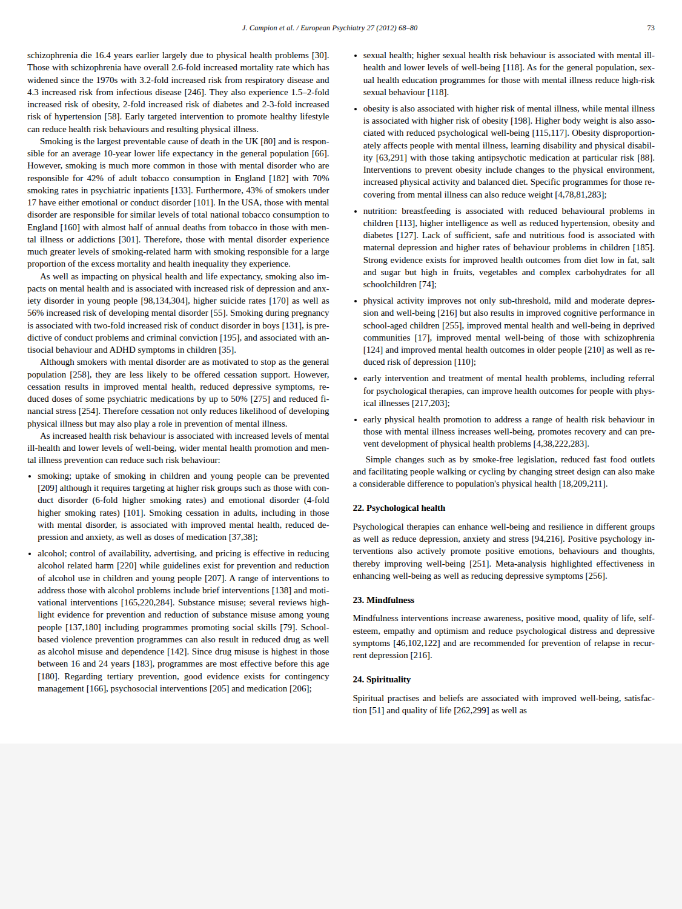J. Campion et al. / European Psychiatry 27 (2012) 68–80
73
schizophrenia die 16.4 years earlier largely due to physical health problems [30]. Those with schizophrenia have overall 2.6-fold increased mortality rate which has widened since the 1970s with 3.2-fold increased risk from respiratory disease and 4.3 increased risk from infectious disease [246]. They also experience 1.5–2-fold increased risk of obesity, 2-fold increased risk of diabetes and 2-3-fold increased risk of hypertension [58]. Early targeted intervention to promote healthy lifestyle can reduce health risk behaviours and resulting physical illness.
Smoking is the largest preventable cause of death in the UK [80] and is responsible for an average 10-year lower life expectancy in the general population [66]. However, smoking is much more common in those with mental disorder who are responsible for 42% of adult tobacco consumption in England [182] with 70% smoking rates in psychiatric inpatients [133]. Furthermore, 43% of smokers under 17 have either emotional or conduct disorder [101]. In the USA, those with mental disorder are responsible for similar levels of total national tobacco consumption to England [160] with almost half of annual deaths from tobacco in those with mental illness or addictions [301]. Therefore, those with mental disorder experience much greater levels of smoking-related harm with smoking responsible for a large proportion of the excess mortality and health inequality they experience.
As well as impacting on physical health and life expectancy, smoking also impacts on mental health and is associated with increased risk of depression and anxiety disorder in young people [98,134,304], higher suicide rates [170] as well as 56% increased risk of developing mental disorder [55]. Smoking during pregnancy is associated with two-fold increased risk of conduct disorder in boys [131], is predictive of conduct problems and criminal conviction [195], and associated with antisocial behaviour and ADHD symptoms in children [35].
Although smokers with mental disorder are as motivated to stop as the general population [258], they are less likely to be offered cessation support. However, cessation results in improved mental health, reduced depressive symptoms, reduced doses of some psychiatric medications by up to 50% [275] and reduced financial stress [254]. Therefore cessation not only reduces likelihood of developing physical illness but may also play a role in prevention of mental illness.
As increased health risk behaviour is associated with increased levels of mental ill-health and lower levels of well-being, wider mental health promotion and mental illness prevention can reduce such risk behaviour:
smoking; uptake of smoking in children and young people can be prevented [209] although it requires targeting at higher risk groups such as those with conduct disorder (6-fold higher smoking rates) and emotional disorder (4-fold higher smoking rates) [101]. Smoking cessation in adults, including in those with mental disorder, is associated with improved mental health, reduced depression and anxiety, as well as doses of medication [37,38];
alcohol; control of availability, advertising, and pricing is effective in reducing alcohol related harm [220] while guidelines exist for prevention and reduction of alcohol use in children and young people [207]. A range of interventions to address those with alcohol problems include brief interventions [138] and motivational interventions [165,220,284]. Substance misuse; several reviews highlight evidence for prevention and reduction of substance misuse among young people [137,180] including programmes promoting social skills [79]. School-based violence prevention programmes can also result in reduced drug as well as alcohol misuse and dependence [142]. Since drug misuse is highest in those between 16 and 24 years [183], programmes are most effective before this age [180]. Regarding tertiary prevention, good evidence exists for contingency management [166], psychosocial interventions [205] and medication [206];
sexual health; higher sexual health risk behaviour is associated with mental ill-health and lower levels of well-being [118]. As for the general population, sexual health education programmes for those with mental illness reduce high-risk sexual behaviour [118].
obesity is also associated with higher risk of mental illness, while mental illness is associated with higher risk of obesity [198]. Higher body weight is also associated with reduced psychological well-being [115,117]. Obesity disproportionately affects people with mental illness, learning disability and physical disability [63,291] with those taking antipsychotic medication at particular risk [88]. Interventions to prevent obesity include changes to the physical environment, increased physical activity and balanced diet. Specific programmes for those recovering from mental illness can also reduce weight [4,78,81,283];
nutrition: breastfeeding is associated with reduced behavioural problems in children [113], higher intelligence as well as reduced hypertension, obesity and diabetes [127]. Lack of sufficient, safe and nutritious food is associated with maternal depression and higher rates of behaviour problems in children [185]. Strong evidence exists for improved health outcomes from diet low in fat, salt and sugar but high in fruits, vegetables and complex carbohydrates for all schoolchildren [74];
physical activity improves not only sub-threshold, mild and moderate depression and well-being [216] but also results in improved cognitive performance in school-aged children [255], improved mental health and well-being in deprived communities [17], improved mental well-being of those with schizophrenia [124] and improved mental health outcomes in older people [210] as well as reduced risk of depression [110];
early intervention and treatment of mental health problems, including referral for psychological therapies, can improve health outcomes for people with physical illnesses [217,203];
early physical health promotion to address a range of health risk behaviour in those with mental illness increases well-being, promotes recovery and can prevent development of physical health problems [4,38,222,283].
Simple changes such as by smoke-free legislation, reduced fast food outlets and facilitating people walking or cycling by changing street design can also make a considerable difference to population's physical health [18,209,211].
22. Psychological health
Psychological therapies can enhance well-being and resilience in different groups as well as reduce depression, anxiety and stress [94,216]. Positive psychology interventions also actively promote positive emotions, behaviours and thoughts, thereby improving well-being [251]. Meta-analysis highlighted effectiveness in enhancing well-being as well as reducing depressive symptoms [256].
23. Mindfulness
Mindfulness interventions increase awareness, positive mood, quality of life, self-esteem, empathy and optimism and reduce psychological distress and depressive symptoms [46,102,122] and are recommended for prevention of relapse in recurrent depression [216].
24. Spirituality
Spiritual practises and beliefs are associated with improved well-being, satisfaction [51] and quality of life [262,299] as well as